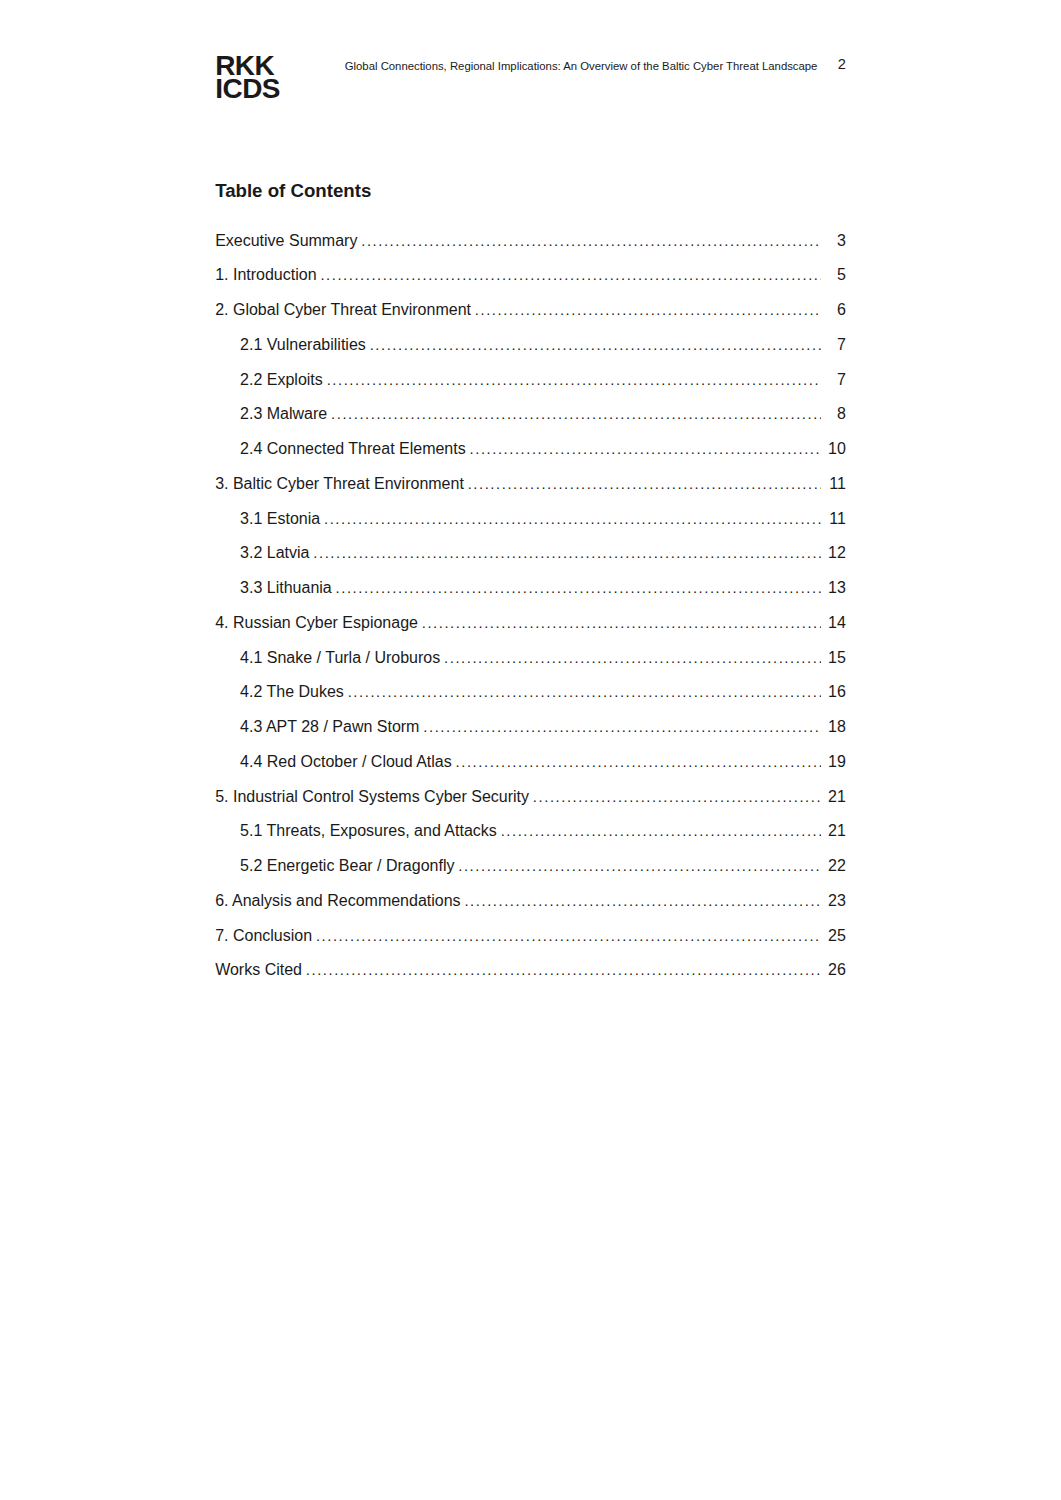RKK ICDS
Global Connections, Regional Implications: An Overview of the Baltic Cyber Threat Landscape
2
Table of Contents
Executive Summary .................................................................................................. 3
1. Introduction .......................................................................................................... 5
2. Global Cyber Threat Environment .......................................................................... 6
2.1 Vulnerabilities ..................................................................................................... 7
2.2 Exploits .............................................................................................................. 7
2.3 Malware ............................................................................................................. 8
2.4 Connected Threat Elements ................................................................................. 10
3. Baltic Cyber Threat Environment ........................................................................... 11
3.1 Estonia ............................................................................................................... 11
3.2 Latvia ................................................................................................................. 12
3.3 Lithuania ........................................................................................................... 13
4. Russian Cyber Espionage ....................................................................................... 14
4.1 Snake / Turla / Uroburos ....................................................................................... 15
4.2 The Dukes .......................................................................................................... 16
4.3 APT 28 / Pawn Storm ............................................................................................. 18
4.4 Red October / Cloud Atlas .................................................................................... 19
5. Industrial Control Systems Cyber Security ................................................................. 21
5.1 Threats, Exposures, and Attacks ........................................................................... 21
5.2 Energetic Bear / Dragonfly ................................................................................... 22
6. Analysis and Recommendations ............................................................................. 23
7. Conclusion ............................................................................................................... 25
Works Cited ............................................................................................................... 26